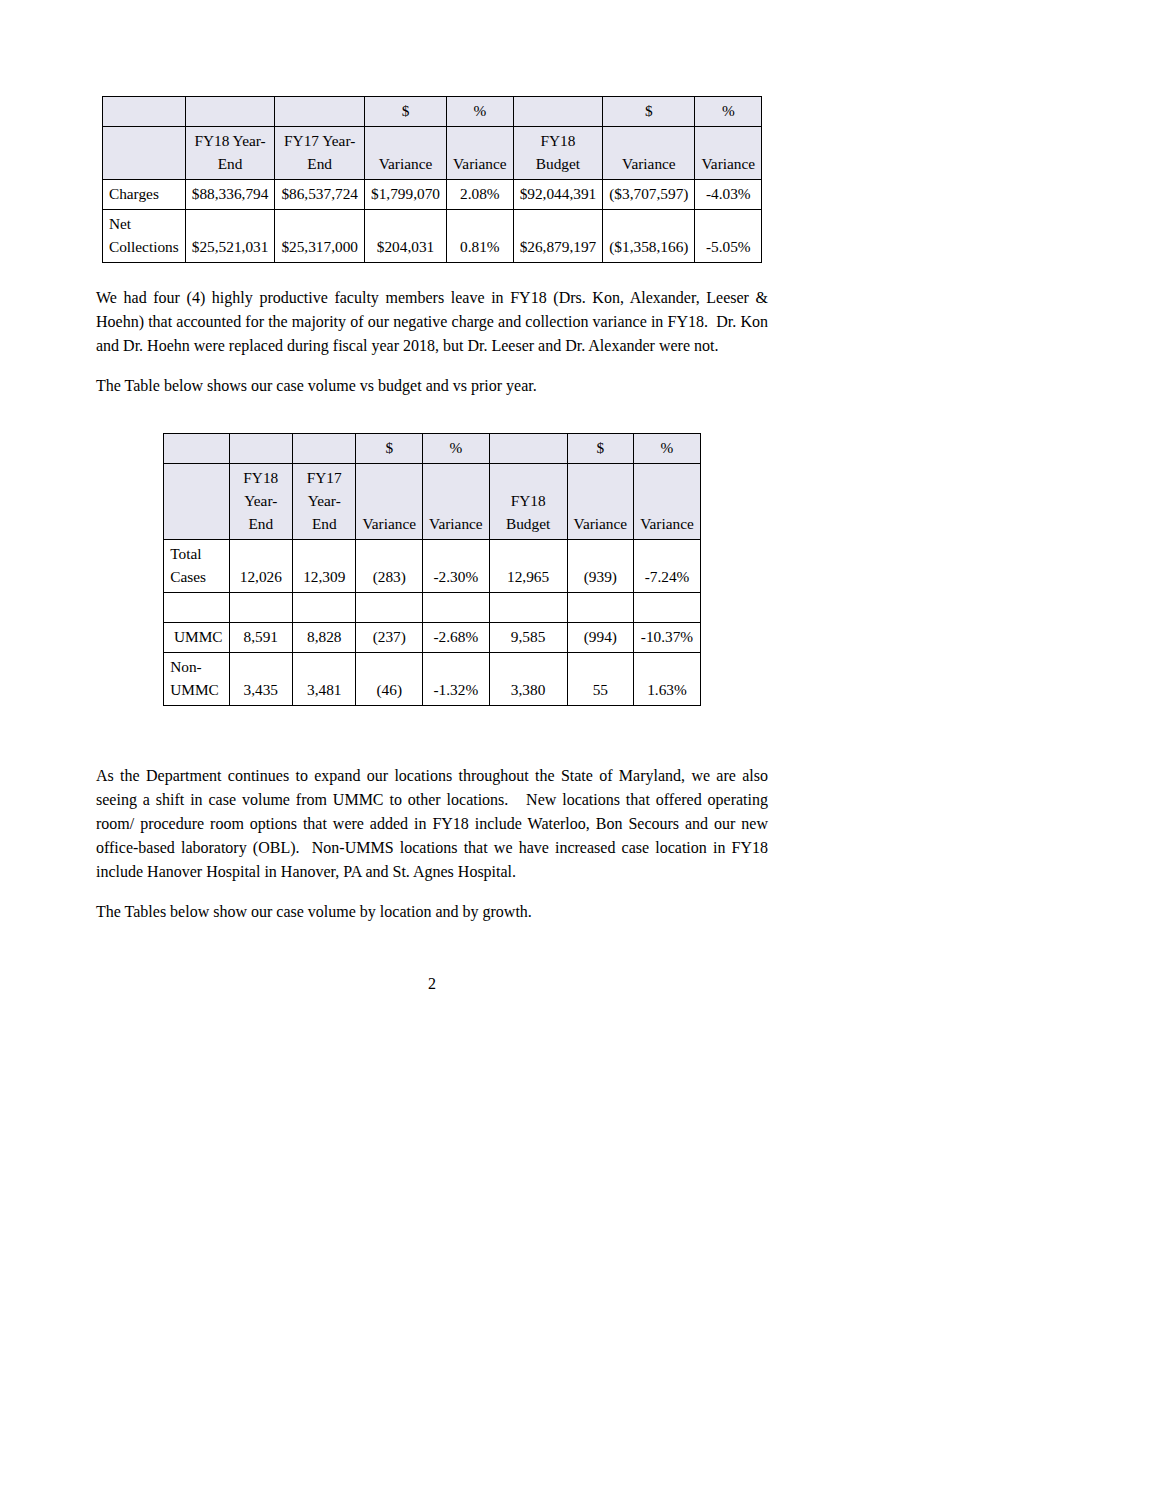| | | | $ | % | | $ | % |
| --- | --- | --- | --- | --- | --- | --- | --- |
| | FY18 Year- End | FY17 Year- End | Variance | Variance | FY18 Budget | Variance | Variance |
| Charges | $88,336,794 | $86,537,724 | $1,799,070 | 2.08% | $92,044,391 | ($3,707,597) | -4.03% |
| Net Collections | $25,521,031 | $25,317,000 | $204,031 | 0.81% | $26,879,197 | ($1,358,166) | -5.05% |
We had four (4) highly productive faculty members leave in FY18 (Drs. Kon, Alexander, Leeser & Hoehn) that accounted for the majority of our negative charge and collection variance in FY18. Dr. Kon and Dr. Hoehn were replaced during fiscal year 2018, but Dr. Leeser and Dr. Alexander were not.
The Table below shows our case volume vs budget and vs prior year.
| | | | $ | % | | $ | % |
| --- | --- | --- | --- | --- | --- | --- | --- |
| | FY18 Year-End | FY17 Year-End | Variance | Variance | FY18 Budget | Variance | Variance |
| Total Cases | 12,026 | 12,309 | (283) | -2.30% | 12,965 | (939) | -7.24% |
| UMMC | 8,591 | 8,828 | (237) | -2.68% | 9,585 | (994) | -10.37% |
| Non- UMMC | 3,435 | 3,481 | (46) | -1.32% | 3,380 | 55 | 1.63% |
As the Department continues to expand our locations throughout the State of Maryland, we are also seeing a shift in case volume from UMMC to other locations. New locations that offered operating room/ procedure room options that were added in FY18 include Waterloo, Bon Secours and our new office-based laboratory (OBL). Non-UMMS locations that we have increased case location in FY18 include Hanover Hospital in Hanover, PA and St. Agnes Hospital.
The Tables below show our case volume by location and by growth.
2